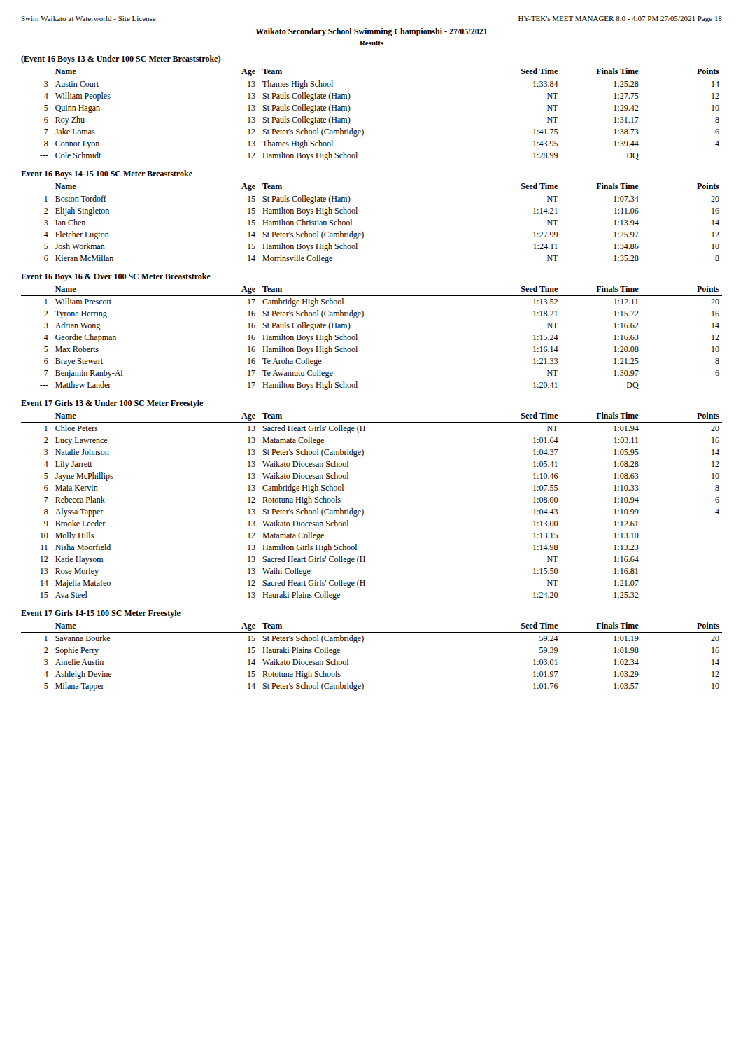Swim Waikato at Waterworld - Site License HY-TEK's MEET MANAGER 8.0 - 4:07 PM 27/05/2021 Page 18
Waikato Secondary School Swimming Championshi - 27/05/2021
Results
(Event 16 Boys 13 & Under 100 SC Meter Breaststroke)
| | Name | Age | Team | Seed Time | Finals Time | Points |
| --- | --- | --- | --- | --- | --- | --- |
| 3 | Austin Court | 13 | Thames High School | 1:33.84 | 1:25.28 | 14 |
| 4 | William Peoples | 13 | St Pauls Collegiate (Ham) | NT | 1:27.75 | 12 |
| 5 | Quinn Hagan | 13 | St Pauls Collegiate (Ham) | NT | 1:29.42 | 10 |
| 6 | Roy Zhu | 13 | St Pauls Collegiate (Ham) | NT | 1:31.17 | 8 |
| 7 | Jake Lomas | 12 | St Peter's School (Cambridge) | 1:41.75 | 1:38.73 | 6 |
| 8 | Connor Lyon | 13 | Thames High School | 1:43.95 | 1:39.44 | 4 |
| --- | Cole Schmidt | 12 | Hamilton Boys High School | 1:28.99 | DQ | |
Event 16 Boys 14-15 100 SC Meter Breaststroke
| | Name | Age | Team | Seed Time | Finals Time | Points |
| --- | --- | --- | --- | --- | --- | --- |
| 1 | Boston Tordoff | 15 | St Pauls Collegiate (Ham) | NT | 1:07.34 | 20 |
| 2 | Elijah Singleton | 15 | Hamilton Boys High School | 1:14.21 | 1:11.06 | 16 |
| 3 | Ian Chen | 15 | Hamilton Christian School | NT | 1:13.94 | 14 |
| 4 | Fletcher Lugton | 14 | St Peter's School (Cambridge) | 1:27.99 | 1:25.97 | 12 |
| 5 | Josh Workman | 15 | Hamilton Boys High School | 1:24.11 | 1:34.86 | 10 |
| 6 | Kieran McMillan | 14 | Morrinsville College | NT | 1:35.28 | 8 |
Event 16 Boys 16 & Over 100 SC Meter Breaststroke
| | Name | Age | Team | Seed Time | Finals Time | Points |
| --- | --- | --- | --- | --- | --- | --- |
| 1 | William Prescott | 17 | Cambridge High School | 1:13.52 | 1:12.11 | 20 |
| 2 | Tyrone Herring | 16 | St Peter's School (Cambridge) | 1:18.21 | 1:15.72 | 16 |
| 3 | Adrian Wong | 16 | St Pauls Collegiate (Ham) | NT | 1:16.62 | 14 |
| 4 | Geordie Chapman | 16 | Hamilton Boys High School | 1:15.24 | 1:16.63 | 12 |
| 5 | Max Roberts | 16 | Hamilton Boys High School | 1:16.14 | 1:20.08 | 10 |
| 6 | Braye Stewart | 16 | Te Aroha College | 1:21.33 | 1:21.25 | 8 |
| 7 | Benjamin Ranby-Al | 17 | Te Awamutu College | NT | 1:30.97 | 6 |
| --- | Matthew Lander | 17 | Hamilton Boys High School | 1:20.41 | DQ | |
Event 17 Girls 13 & Under 100 SC Meter Freestyle
| | Name | Age | Team | Seed Time | Finals Time | Points |
| --- | --- | --- | --- | --- | --- | --- |
| 1 | Chloe Peters | 13 | Sacred Heart Girls' College (H | NT | 1:01.94 | 20 |
| 2 | Lucy Lawrence | 13 | Matamata College | 1:01.64 | 1:03.11 | 16 |
| 3 | Natalie Johnson | 13 | St Peter's School (Cambridge) | 1:04.37 | 1:05.95 | 14 |
| 4 | Lily Jarrett | 13 | Waikato Diocesan School | 1:05.41 | 1:08.28 | 12 |
| 5 | Jayne McPhillips | 13 | Waikato Diocesan School | 1:10.46 | 1:08.63 | 10 |
| 6 | Maia Kervin | 13 | Cambridge High School | 1:07.55 | 1:10.33 | 8 |
| 7 | Rebecca Plank | 12 | Rototuna High Schools | 1:08.00 | 1:10.94 | 6 |
| 8 | Alyssa Tapper | 13 | St Peter's School (Cambridge) | 1:04.43 | 1:10.99 | 4 |
| 9 | Brooke Leeder | 13 | Waikato Diocesan School | 1:13.00 | 1:12.61 | |
| 10 | Molly Hills | 12 | Matamata College | 1:13.15 | 1:13.10 | |
| 11 | Nisha Moorfield | 13 | Hamilton Girls High School | 1:14.98 | 1:13.23 | |
| 12 | Katie Haysom | 13 | Sacred Heart Girls' College (H | NT | 1:16.64 | |
| 13 | Rose Morley | 13 | Waihi College | 1:15.50 | 1:16.81 | |
| 14 | Majella Matafeo | 12 | Sacred Heart Girls' College (H | NT | 1:21.07 | |
| 15 | Ava Steel | 13 | Hauraki Plains College | 1:24.20 | 1:25.32 | |
Event 17 Girls 14-15 100 SC Meter Freestyle
| | Name | Age | Team | Seed Time | Finals Time | Points |
| --- | --- | --- | --- | --- | --- | --- |
| 1 | Savanna Bourke | 15 | St Peter's School (Cambridge) | 59.24 | 1:01.19 | 20 |
| 2 | Sophie Perry | 15 | Hauraki Plains College | 59.39 | 1:01.98 | 16 |
| 3 | Amelie Austin | 14 | Waikato Diocesan School | 1:03.01 | 1:02.34 | 14 |
| 4 | Ashleigh Devine | 15 | Rototuna High Schools | 1:01.97 | 1:03.29 | 12 |
| 5 | Milana Tapper | 14 | St Peter's School (Cambridge) | 1:01.76 | 1:03.57 | 10 |